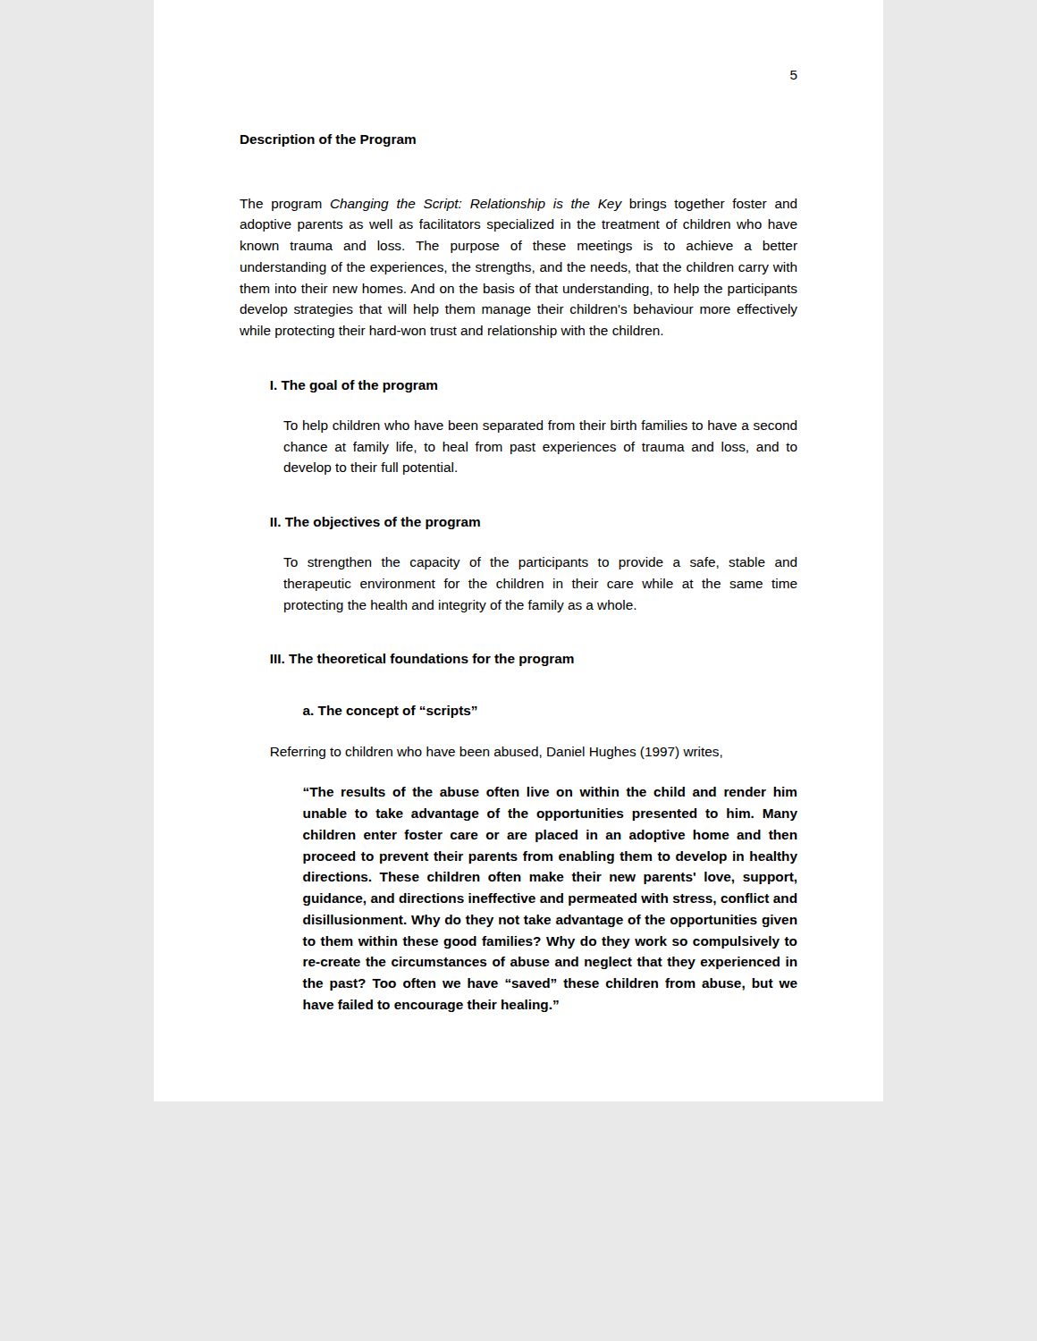5
Description of the Program
The program Changing the Script: Relationship is the Key brings together foster and adoptive parents as well as facilitators specialized in the treatment of children who have known trauma and loss. The purpose of these meetings is to achieve a better understanding of the experiences, the strengths, and the needs, that the children carry with them into their new homes. And on the basis of that understanding, to help the participants develop strategies that will help them manage their children's behaviour more effectively while protecting their hard-won trust and relationship with the children.
I. The goal of the program
To help children who have been separated from their birth families to have a second chance at family life, to heal from past experiences of trauma and loss, and to develop to their full potential.
II. The objectives of the program
To strengthen the capacity of the participants to provide a safe, stable and therapeutic environment for the children in their care while at the same time protecting the health and integrity of the family as a whole.
III. The theoretical foundations for the program
a. The concept of “scripts”
Referring to children who have been abused, Daniel Hughes (1997) writes,
“The results of the abuse often live on within the child and render him unable to take advantage of the opportunities presented to him. Many children enter foster care or are placed in an adoptive home and then proceed to prevent their parents from enabling them to develop in healthy directions. These children often make their new parents' love, support, guidance, and directions ineffective and permeated with stress, conflict and disillusionment. Why do they not take advantage of the opportunities given to them within these good families? Why do they work so compulsively to re-create the circumstances of abuse and neglect that they experienced in the past? Too often we have “saved” these children from abuse, but we have failed to encourage their healing.”